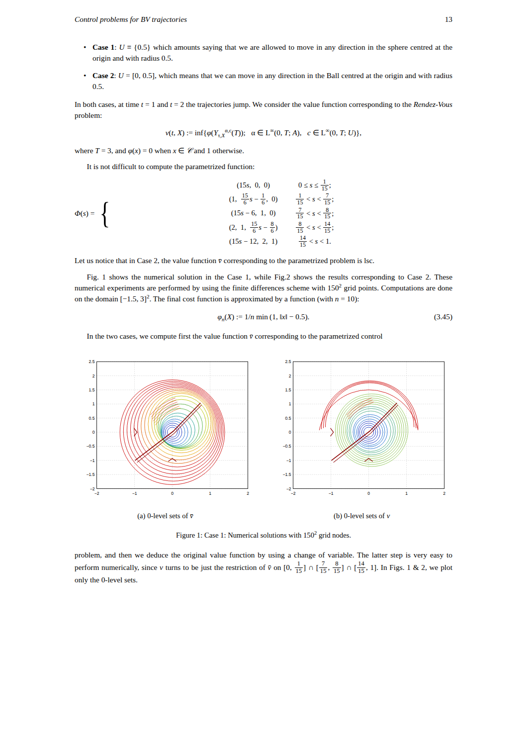Control problems for BV trajectories 13
Case 1: U ≡ {0.5} which amounts saying that we are allowed to move in any direction in the sphere centred at the origin and with radius 0.5.
Case 2: U = [0, 0.5], which means that we can move in any direction in the Ball centred at the origin and with radius 0.5.
In both cases, at time t = 1 and t = 2 the trajectories jump. We consider the value function corresponding to the Rendez-Vous problem:
v(t, X) := inf{φ(Yτ,Xα,c(T)); α ∈ L∞(0, T; A), c ∈ L∞(0, T; U)},
where T = 3, and φ(x) = 0 when x ∈ 𝒞 and 1 otherwise.
It is not difficult to compute the parametrized function:
Φ(s) = {
| (15 s , 0, 0) | 0 ≤ s ≤ 1 15 ; |
| (1, 15 6 s − 1 6 , 0) | 1 15 < s < 7 15 ; |
| (15 s − 6, 1, 0) | 7 15 < s < 8 15 ; |
| (2, 1, 15 6 s − 8 6 ) | 8 15 < s < 14 15 ; |
| (15 s − 12, 2, 1) | 14 15 < s < 1. |
Let us notice that in Case 2, the value function v̄ corresponding to the parametrized problem is lsc.
Fig. 1 shows the numerical solution in the Case 1, while Fig.2 shows the results corresponding to Case 2. These numerical experiments are performed by using the finite differences scheme with 1502 grid points. Computations are done on the domain [−1.5, 3]2. The final cost function is approximated by a function (with n = 10):
φn(X) := 1/n min (1, ‖x‖ − 0.5).
(3.45)
In the two cases, we compute first the value function v̄ corresponding to the parametrized control
2.5 2 1.5 1 0.5 0 −0.5 −1 −1.5 −2 −2 −1 0 1 2
(a) 0-level sets of v̄
2.5 2 1.5 1 0.5 0 −0.5 −1 −1.5 −2 −2 −1 0 1 2
(b) 0-level sets of v
Figure 1: Case 1: Numerical solutions with 1502 grid nodes.
problem, and then we deduce the original value function by using a change of variable. The latter step is very easy to perform numerically, since v turns to be just the restriction of v̄ on [0, 115] ∩ [715, 815] ∩ [1415, 1]. In Figs. 1 & 2, we plot only the 0-level sets.